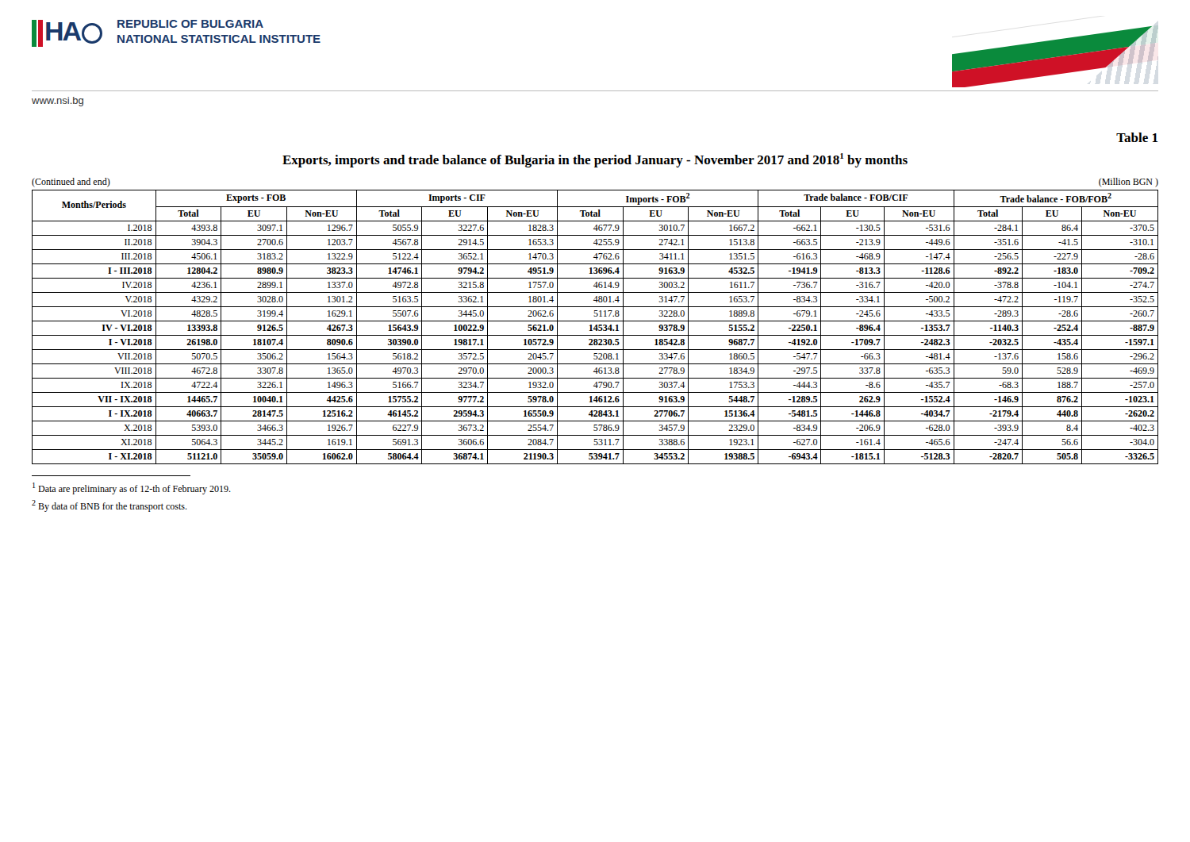HA
REPUBLIC OF BULGARIA
NATIONAL STATISTICAL INSTITUTE
www.nsi.bg
Table 1
Exports, imports and trade balance of Bulgaria in the period January - November 2017 and 20181 by months
(Continued and end) (Million BGN )
| Months/Periods | Exports - FOB | Imports - CIF | Imports - FOB 2 | Trade balance - FOB/CIF | Trade balance - FOB/FOB 2 |
| --- | --- | --- | --- | --- | --- |
| Total | EU | Non-EU | Total | EU | Non-EU | Total | EU | Non-EU | Total | EU | Non-EU | Total | EU | Non-EU |
| I.2018 | 4393.8 | 3097.1 | 1296.7 | 5055.9 | 3227.6 | 1828.3 | 4677.9 | 3010.7 | 1667.2 | -662.1 | -130.5 | -531.6 | -284.1 | 86.4 | -370.5 |
| II.2018 | 3904.3 | 2700.6 | 1203.7 | 4567.8 | 2914.5 | 1653.3 | 4255.9 | 2742.1 | 1513.8 | -663.5 | -213.9 | -449.6 | -351.6 | -41.5 | -310.1 |
| III.2018 | 4506.1 | 3183.2 | 1322.9 | 5122.4 | 3652.1 | 1470.3 | 4762.6 | 3411.1 | 1351.5 | -616.3 | -468.9 | -147.4 | -256.5 | -227.9 | -28.6 |
| I - III.2018 | 12804.2 | 8980.9 | 3823.3 | 14746.1 | 9794.2 | 4951.9 | 13696.4 | 9163.9 | 4532.5 | -1941.9 | -813.3 | -1128.6 | -892.2 | -183.0 | -709.2 |
| IV.2018 | 4236.1 | 2899.1 | 1337.0 | 4972.8 | 3215.8 | 1757.0 | 4614.9 | 3003.2 | 1611.7 | -736.7 | -316.7 | -420.0 | -378.8 | -104.1 | -274.7 |
| V.2018 | 4329.2 | 3028.0 | 1301.2 | 5163.5 | 3362.1 | 1801.4 | 4801.4 | 3147.7 | 1653.7 | -834.3 | -334.1 | -500.2 | -472.2 | -119.7 | -352.5 |
| VI.2018 | 4828.5 | 3199.4 | 1629.1 | 5507.6 | 3445.0 | 2062.6 | 5117.8 | 3228.0 | 1889.8 | -679.1 | -245.6 | -433.5 | -289.3 | -28.6 | -260.7 |
| IV - VI.2018 | 13393.8 | 9126.5 | 4267.3 | 15643.9 | 10022.9 | 5621.0 | 14534.1 | 9378.9 | 5155.2 | -2250.1 | -896.4 | -1353.7 | -1140.3 | -252.4 | -887.9 |
| I - VI.2018 | 26198.0 | 18107.4 | 8090.6 | 30390.0 | 19817.1 | 10572.9 | 28230.5 | 18542.8 | 9687.7 | -4192.0 | -1709.7 | -2482.3 | -2032.5 | -435.4 | -1597.1 |
| VII.2018 | 5070.5 | 3506.2 | 1564.3 | 5618.2 | 3572.5 | 2045.7 | 5208.1 | 3347.6 | 1860.5 | -547.7 | -66.3 | -481.4 | -137.6 | 158.6 | -296.2 |
| VIII.2018 | 4672.8 | 3307.8 | 1365.0 | 4970.3 | 2970.0 | 2000.3 | 4613.8 | 2778.9 | 1834.9 | -297.5 | 337.8 | -635.3 | 59.0 | 528.9 | -469.9 |
| IX.2018 | 4722.4 | 3226.1 | 1496.3 | 5166.7 | 3234.7 | 1932.0 | 4790.7 | 3037.4 | 1753.3 | -444.3 | -8.6 | -435.7 | -68.3 | 188.7 | -257.0 |
| VII - IX.2018 | 14465.7 | 10040.1 | 4425.6 | 15755.2 | 9777.2 | 5978.0 | 14612.6 | 9163.9 | 5448.7 | -1289.5 | 262.9 | -1552.4 | -146.9 | 876.2 | -1023.1 |
| I - IX.2018 | 40663.7 | 28147.5 | 12516.2 | 46145.2 | 29594.3 | 16550.9 | 42843.1 | 27706.7 | 15136.4 | -5481.5 | -1446.8 | -4034.7 | -2179.4 | 440.8 | -2620.2 |
| X.2018 | 5393.0 | 3466.3 | 1926.7 | 6227.9 | 3673.2 | 2554.7 | 5786.9 | 3457.9 | 2329.0 | -834.9 | -206.9 | -628.0 | -393.9 | 8.4 | -402.3 |
| XI.2018 | 5064.3 | 3445.2 | 1619.1 | 5691.3 | 3606.6 | 2084.7 | 5311.7 | 3388.6 | 1923.1 | -627.0 | -161.4 | -465.6 | -247.4 | 56.6 | -304.0 |
| I - XI.2018 | 51121.0 | 35059.0 | 16062.0 | 58064.4 | 36874.1 | 21190.3 | 53941.7 | 34553.2 | 19388.5 | -6943.4 | -1815.1 | -5128.3 | -2820.7 | 505.8 | -3326.5 |
1 Data are preliminary as of 12-th of February 2019.
2 By data of BNB for the transport costs.